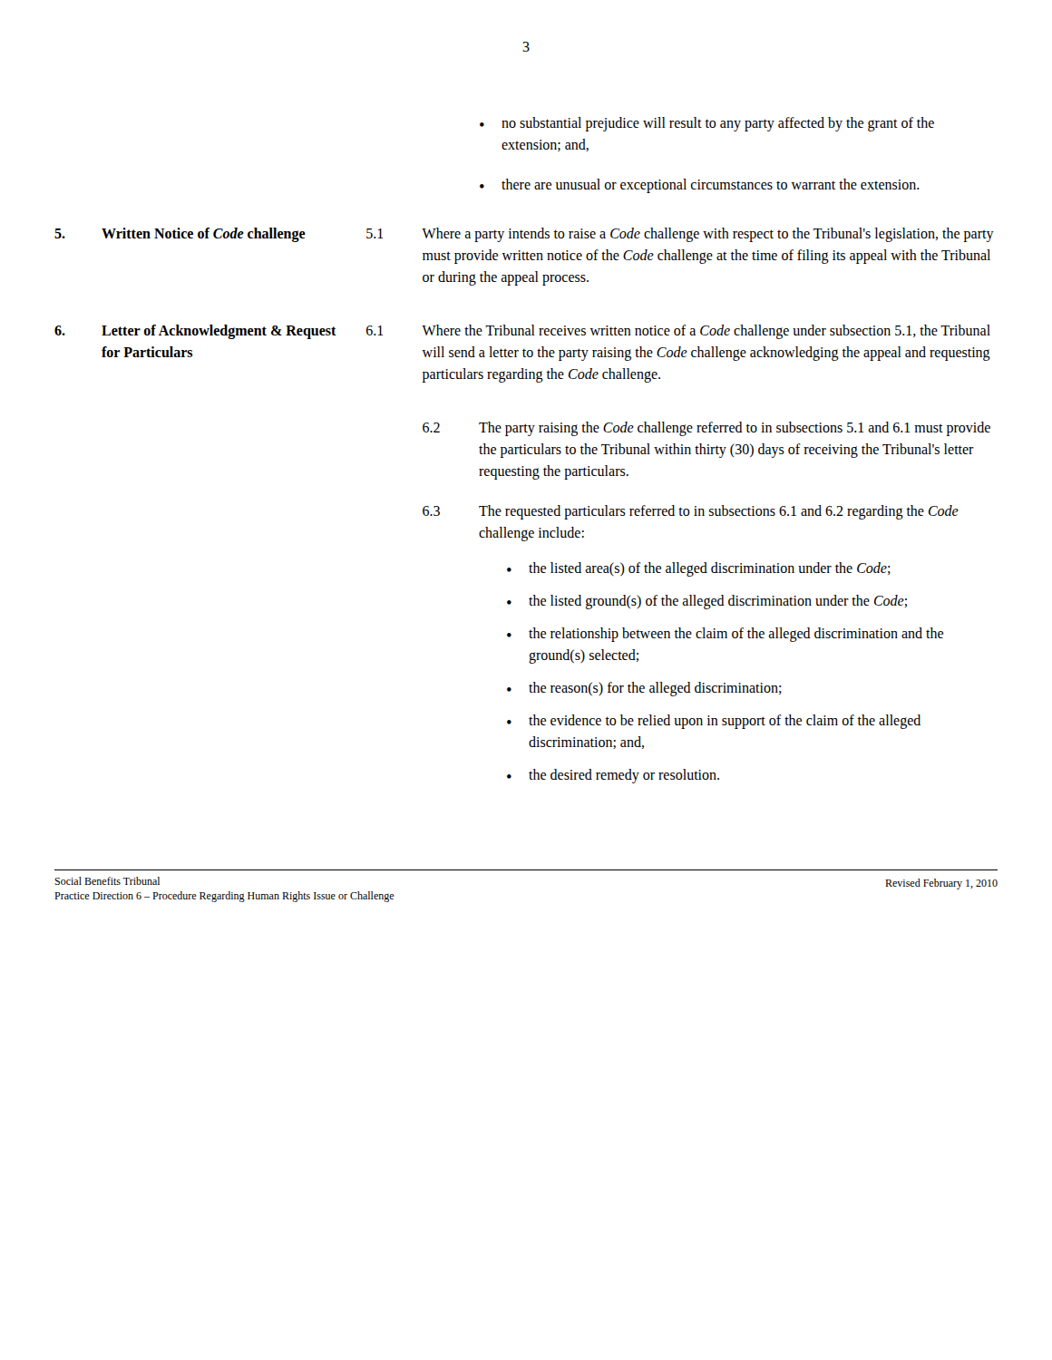3
no substantial prejudice will result to any party affected by the grant of the extension; and,
there are unusual or exceptional circumstances to warrant the extension.
5.
Written Notice of Code challenge
5.1
Where a party intends to raise a Code challenge with respect to the Tribunal's legislation, the party must provide written notice of the Code challenge at the time of filing its appeal with the Tribunal or during the appeal process.
6.
Letter of Acknowledgment & Request for Particulars
6.1
Where the Tribunal receives written notice of a Code challenge under subsection 5.1, the Tribunal will send a letter to the party raising the Code challenge acknowledging the appeal and requesting particulars regarding the Code challenge.
6.2
The party raising the Code challenge referred to in subsections 5.1 and 6.1 must provide the particulars to the Tribunal within thirty (30) days of receiving the Tribunal's letter requesting the particulars.
6.3
The requested particulars referred to in subsections 6.1 and 6.2 regarding the Code challenge include:
the listed area(s) of the alleged discrimination under the Code;
the listed ground(s) of the alleged discrimination under the Code;
the relationship between the claim of the alleged discrimination and the ground(s) selected;
the reason(s) for the alleged discrimination;
the evidence to be relied upon in support of the claim of the alleged discrimination; and,
the desired remedy or resolution.
Social Benefits Tribunal
Practice Direction 6 – Procedure Regarding Human Rights Issue or Challenge
Revised February 1, 2010